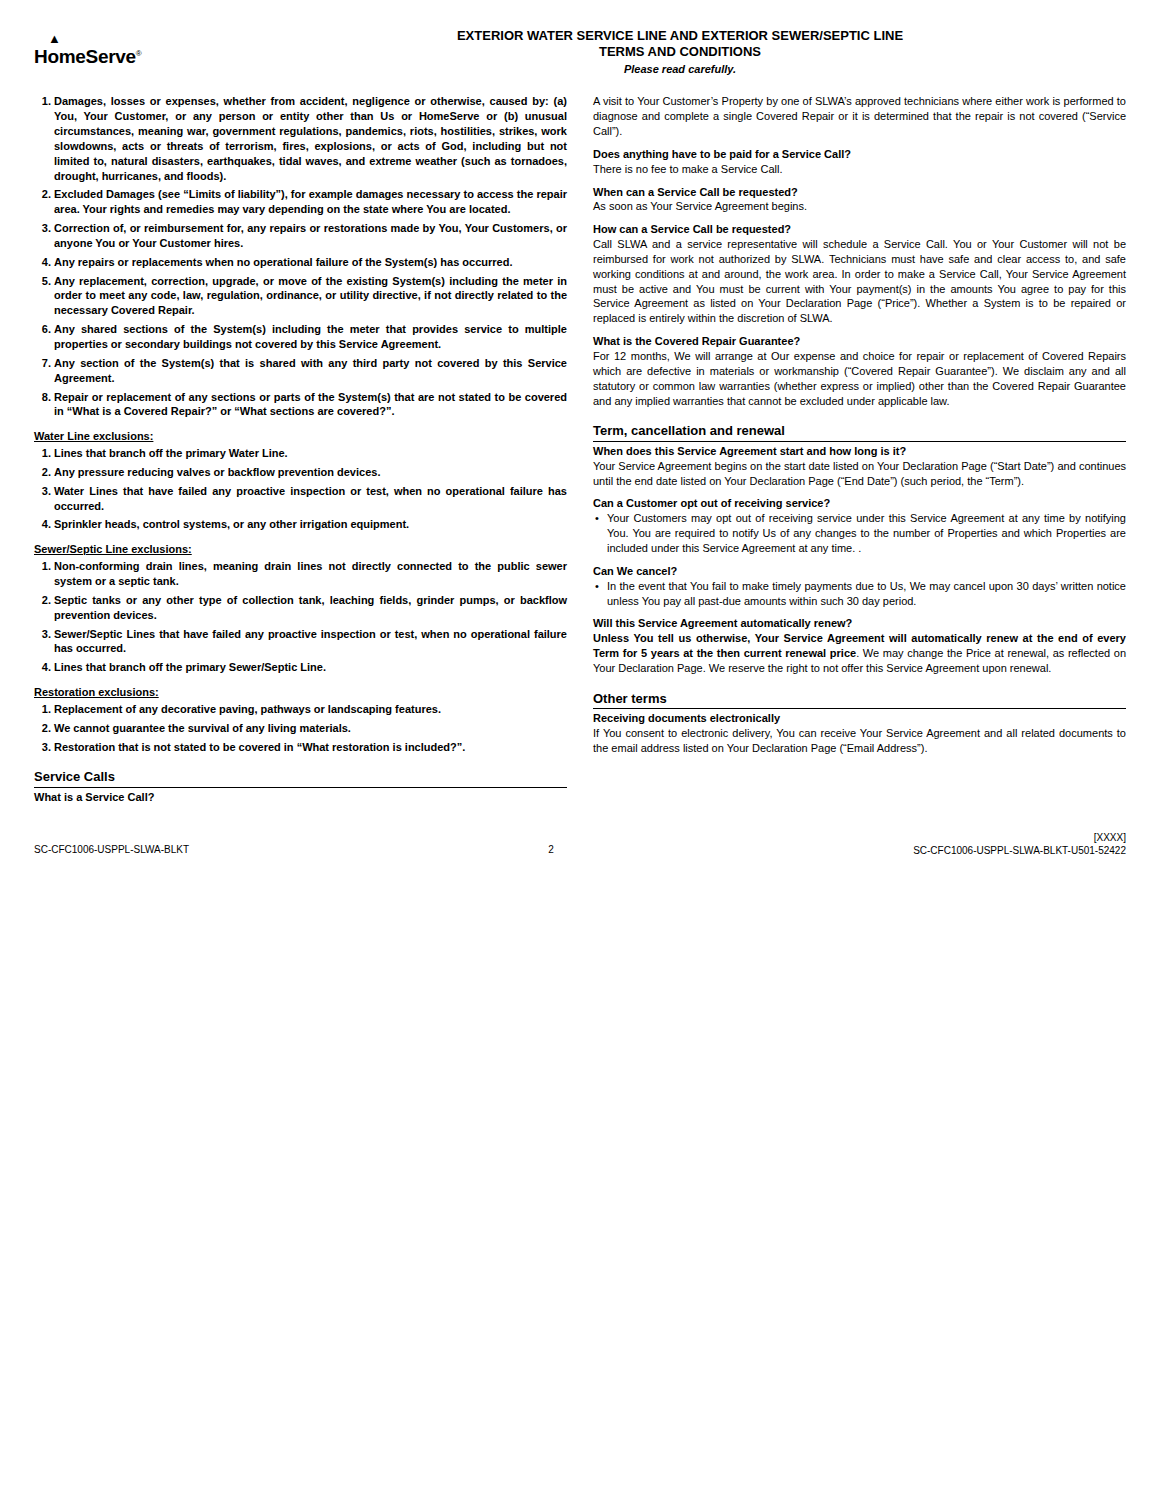▲ HomeServe®
EXTERIOR WATER SERVICE LINE AND EXTERIOR SEWER/SEPTIC LINE
TERMS AND CONDITIONS
Please read carefully.
Damages, losses or expenses, whether from accident, negligence or otherwise, caused by: (a) You, Your Customer, or any person or entity other than Us or HomeServe or (b) unusual circumstances, meaning war, government regulations, pandemics, riots, hostilities, strikes, work slowdowns, acts or threats of terrorism, fires, explosions, or acts of God, including but not limited to, natural disasters, earthquakes, tidal waves, and extreme weather (such as tornadoes, drought, hurricanes, and floods).
Excluded Damages (see “Limits of liability”), for example damages necessary to access the repair area. Your rights and remedies may vary depending on the state where You are located.
Correction of, or reimbursement for, any repairs or restorations made by You, Your Customers, or anyone You or Your Customer hires.
Any repairs or replacements when no operational failure of the System(s) has occurred.
Any replacement, correction, upgrade, or move of the existing System(s) including the meter in order to meet any code, law, regulation, ordinance, or utility directive, if not directly related to the necessary Covered Repair.
Any shared sections of the System(s) including the meter that provides service to multiple properties or secondary buildings not covered by this Service Agreement.
Any section of the System(s) that is shared with any third party not covered by this Service Agreement.
Repair or replacement of any sections or parts of the System(s) that are not stated to be covered in “What is a Covered Repair?” or “What sections are covered?”.
Water Line exclusions:
Lines that branch off the primary Water Line.
Any pressure reducing valves or backflow prevention devices.
Water Lines that have failed any proactive inspection or test, when no operational failure has occurred.
Sprinkler heads, control systems, or any other irrigation equipment.
Sewer/Septic Line exclusions:
Non-conforming drain lines, meaning drain lines not directly connected to the public sewer system or a septic tank.
Septic tanks or any other type of collection tank, leaching fields, grinder pumps, or backflow prevention devices.
Sewer/Septic Lines that have failed any proactive inspection or test, when no operational failure has occurred.
Lines that branch off the primary Sewer/Septic Line.
Restoration exclusions:
Replacement of any decorative paving, pathways or landscaping features.
We cannot guarantee the survival of any living materials.
Restoration that is not stated to be covered in “What restoration is included?”.
Service Calls
What is a Service Call?
A visit to Your Customer’s Property by one of SLWA’s approved technicians where either work is performed to diagnose and complete a single Covered Repair or it is determined that the repair is not covered (“Service Call”).
Does anything have to be paid for a Service Call?
There is no fee to make a Service Call.
When can a Service Call be requested?
As soon as Your Service Agreement begins.
How can a Service Call be requested?
Call SLWA and a service representative will schedule a Service Call. You or Your Customer will not be reimbursed for work not authorized by SLWA. Technicians must have safe and clear access to, and safe working conditions at and around, the work area. In order to make a Service Call, Your Service Agreement must be active and You must be current with Your payment(s) in the amounts You agree to pay for this Service Agreement as listed on Your Declaration Page (“Price”). Whether a System is to be repaired or replaced is entirely within the discretion of SLWA.
What is the Covered Repair Guarantee?
For 12 months, We will arrange at Our expense and choice for repair or replacement of Covered Repairs which are defective in materials or workmanship (“Covered Repair Guarantee”). We disclaim any and all statutory or common law warranties (whether express or implied) other than the Covered Repair Guarantee and any implied warranties that cannot be excluded under applicable law.
Term, cancellation and renewal
When does this Service Agreement start and how long is it?
Your Service Agreement begins on the start date listed on Your Declaration Page (“Start Date”) and continues until the end date listed on Your Declaration Page (“End Date”) (such period, the “Term”).
Can a Customer opt out of receiving service?
Your Customers may opt out of receiving service under this Service Agreement at any time by notifying You. You are required to notify Us of any changes to the number of Properties and which Properties are included under this Service Agreement at any time. .
Can We cancel?
In the event that You fail to make timely payments due to Us, We may cancel upon 30 days’ written notice unless You pay all past-due amounts within such 30 day period.
Will this Service Agreement automatically renew?
Unless You tell us otherwise, Your Service Agreement will automatically renew at the end of every Term for 5 years at the then current renewal price. We may change the Price at renewal, as reflected on Your Declaration Page. We reserve the right to not offer this Service Agreement upon renewal.
Other terms
Receiving documents electronically
If You consent to electronic delivery, You can receive Your Service Agreement and all related documents to the email address listed on Your Declaration Page (“Email Address”).
SC-CFC1006-USPPL-SLWA-BLKT
2
[XXXX]
SC-CFC1006-USPPL-SLWA-BLKT-U501-52422